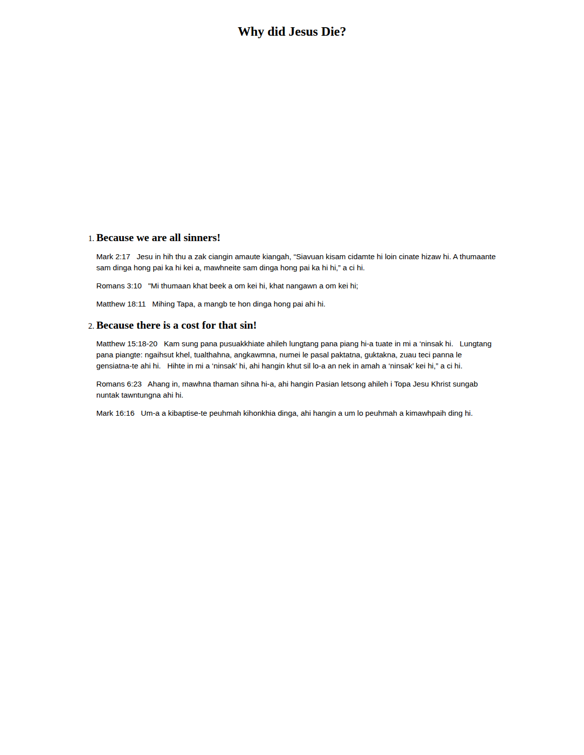Why did Jesus Die?
Because we are all sinners!
Mark 2:17 Jesu in hih thu a zak ciangin amaute kiangah, “Siavuan kisam cidamte hi loin cinate hizaw hi. A thumaante sam dinga hong pai ka hi kei a, mawhneite sam dinga hong pai ka hi hi,” a ci hi.
Romans 3:10 "Mi thumaan khat beek a om kei hi, khat nangawn a om kei hi;
Matthew 18:11 Mihing Tapa, a mangb te hon dinga hong pai ahi hi.
Because there is a cost for that sin!
Matthew 15:18-20 Kam sung pana pusuakkhiate ahileh lungtang pana piang hi-a tuate in mi a ‘ninsak hi. Lungtang pana piangte: ngaihsut khel, tualthahna, angkawmna, numei le pasal paktatna, guktakna, zuau teci panna le gensiatna-te ahi hi. Hihte in mi a ‘ninsak’ hi, ahi hangin khut sil lo-a an nek in amah a ‘ninsak’ kei hi,” a ci hi.
Romans 6:23 Ahang in, mawhna thaman sihna hi-a, ahi hangin Pasian letsong ahileh i Topa Jesu Khrist sungab nuntak tawntungna ahi hi.
Mark 16:16 Um-a a kibaptise-te peuhmah kihonkhia dinga, ahi hangin a um lo peuhmah a kimawhpaih ding hi.